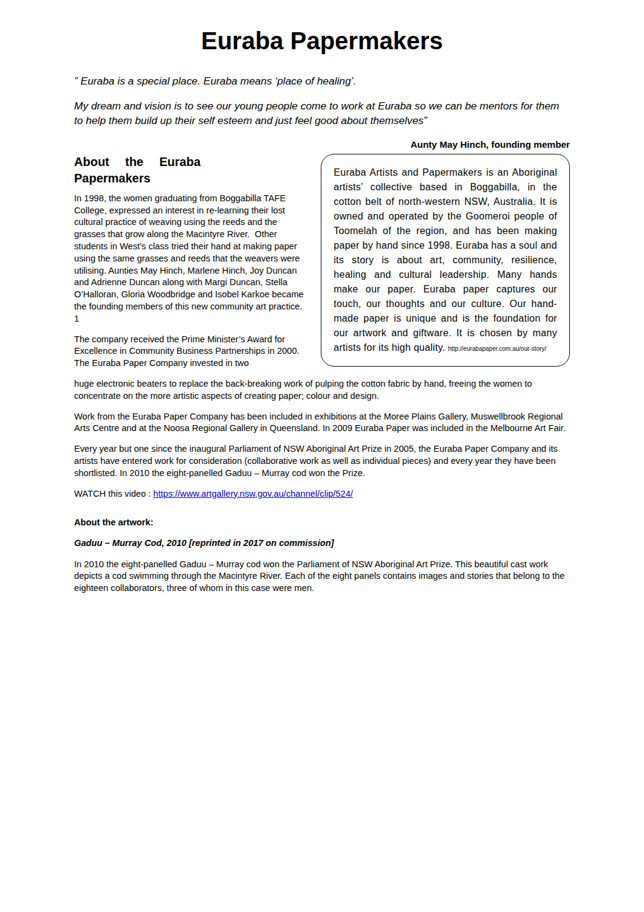Euraba Papermakers
” Euraba is a special place. Euraba means ‘place of healing’.
My dream and vision is to see our young people come to work at Euraba so we can be mentors for them to help them build up their self esteem and just feel good about themselves”
Aunty May Hinch, founding member
About the Euraba Papermakers
In 1998, the women graduating from Boggabilla TAFE College, expressed an interest in re-learning their lost cultural practice of weaving using the reeds and the grasses that grow along the Macintyre River. Other students in West’s class tried their hand at making paper using the same grasses and reeds that the weavers were utilising. Aunties May Hinch, Marlene Hinch, Joy Duncan and Adrienne Duncan along with Margi Duncan, Stella O’Halloran, Gloria Woodbridge and Isobel Karkoe became the founding members of this new community art practice. 1
The company received the Prime Minister’s Award for Excellence in Community Business Partnerships in 2000. The Euraba Paper Company invested in two
Euraba Artists and Papermakers is an Aboriginal artists’ collective based in Boggabilla, in the cotton belt of north-western NSW, Australia. It is owned and operated by the Goomeroi people of Toomelah of the region, and has been making paper by hand since 1998. Euraba has a soul and its story is about art, community, resilience, healing and cultural leadership. Many hands make our paper. Euraba paper captures our touch, our thoughts and our culture. Our hand-made paper is unique and is the foundation for our artwork and giftware. It is chosen by many artists for its high quality. http://eurabapaper.com.au/our-story/
huge electronic beaters to replace the back-breaking work of pulping the cotton fabric by hand, freeing the women to concentrate on the more artistic aspects of creating paper; colour and design.
Work from the Euraba Paper Company has been included in exhibitions at the Moree Plains Gallery, Muswellbrook Regional Arts Centre and at the Noosa Regional Gallery in Queensland. In 2009 Euraba Paper was included in the Melbourne Art Fair.
Every year but one since the inaugural Parliament of NSW Aboriginal Art Prize in 2005, the Euraba Paper Company and its artists have entered work for consideration (collaborative work as well as individual pieces) and every year they have been shortlisted. In 2010 the eight-panelled Gaduu – Murray cod won the Prize.
WATCH this video : https://www.artgallery.nsw.gov.au/channel/clip/524/
About the artwork:
Gaduu – Murray Cod, 2010 [reprinted in 2017 on commission]
In 2010 the eight-panelled Gaduu – Murray cod won the Parliament of NSW Aboriginal Art Prize. This beautiful cast work depicts a cod swimming through the Macintyre River. Each of the eight panels contains images and stories that belong to the eighteen collaborators, three of whom in this case were men.